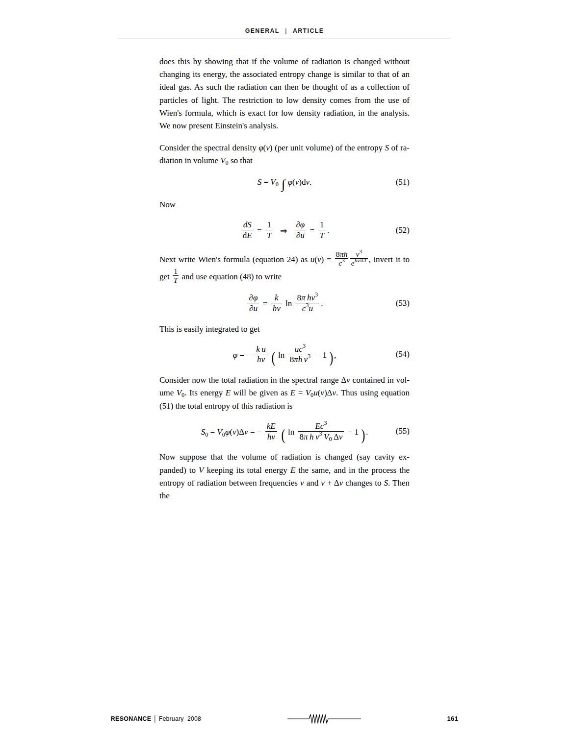GENERAL | ARTICLE
does this by showing that if the volume of radiation is changed without changing its energy, the associated entropy change is similar to that of an ideal gas. As such the radiation can then be thought of as a collection of particles of light. The restriction to low density comes from the use of Wien's formula, which is exact for low density radiation, in the analysis. We now present Einstein's analysis.
Consider the spectral density φ(ν) (per unit volume) of the entropy S of radiation in volume V0 so that
S = V0 ∫ φ(ν)dν. (51)
Now
dS dE = 1 T ⇒ ∂φ∂u = 1 T. (52)
Next write Wien's formula (equation 24) as u(ν) = 8πh c3 ν3 ehν/kT, invert it to get 1 T and use equation (48) to write
∂φ∂u = khν ln 8π hν3 c3u. (53)
This is easily integrated to get
φ = − k u hν ( ln uc38πh ν3 − 1 ), (54)
Consider now the total radiation in the spectral range Δν contained in volume V0. Its energy E will be given as E = V0u(ν)Δν. Thus using equation (51) the total entropy of this radiation is
S0 = V0φ(ν)Δν = − kE hν ( ln Ec38π h ν3 V0 Δν − 1 ). (55)
Now suppose that the volume of radiation is changed (say cavity expanded) to V keeping its total energy E the same, and in the process the entropy of radiation between frequencies ν and ν + Δν changes to S. Then the
RESONANCE │ February 2008
161